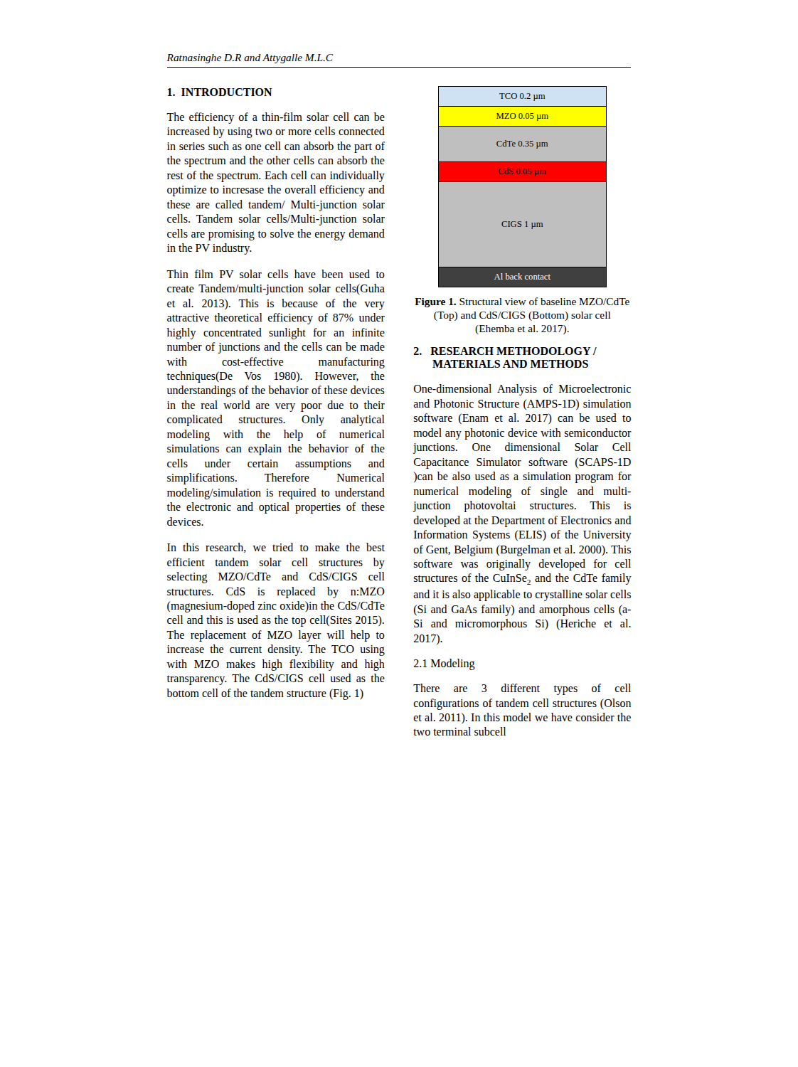Ratnasinghe D.R and Attygalle M.L.C
1. INTRODUCTION
The efficiency of a thin-film solar cell can be increased by using two or more cells connected in series such as one cell can absorb the part of the spectrum and the other cells can absorb the rest of the spectrum. Each cell can individually optimize to incresase the overall efficiency and these are called tandem/ Multi-junction solar cells. Tandem solar cells/Multi-junction solar cells are promising to solve the energy demand in the PV industry.
Thin film PV solar cells have been used to create Tandem/multi-junction solar cells(Guha et al. 2013). This is because of the very attractive theoretical efficiency of 87% under highly concentrated sunlight for an infinite number of junctions and the cells can be made with cost-effective manufacturing techniques(De Vos 1980). However, the understandings of the behavior of these devices in the real world are very poor due to their complicated structures. Only analytical modeling with the help of numerical simulations can explain the behavior of the cells under certain assumptions and simplifications. Therefore Numerical modeling/simulation is required to understand the electronic and optical properties of these devices.
In this research, we tried to make the best efficient tandem solar cell structures by selecting MZO/CdTe and CdS/CIGS cell structures. CdS is replaced by n:MZO (magnesium-doped zinc oxide)in the CdS/CdTe cell and this is used as the top cell(Sites 2015). The replacement of MZO layer will help to increase the current density. The TCO using with MZO makes high flexibility and high transparency. The CdS/CIGS cell used as the bottom cell of the tandem structure (Fig. 1)
TCO 0.2 µm
MZO 0.05 µm
CdTe 0.35 µm
CdS 0.05 µm
CIGS 1 µm
Al back contact
Figure 1. Structural view of baseline MZO/CdTe (Top) and CdS/CIGS (Bottom) solar cell (Ehemba et al. 2017).
2. RESEARCH METHODOLOGY / MATERIALS AND METHODS
One-dimensional Analysis of Microelectronic and Photonic Structure (AMPS-1D) simulation software (Enam et al. 2017) can be used to model any photonic device with semiconductor junctions. One dimensional Solar Cell Capacitance Simulator software (SCAPS-1D )can be also used as a simulation program for numerical modeling of single and multi-junction photovoltai structures. This is developed at the Department of Electronics and Information Systems (ELIS) of the University of Gent, Belgium (Burgelman et al. 2000). This software was originally developed for cell structures of the CuInSe2 and the CdTe family and it is also applicable to crystalline solar cells (Si and GaAs family) and amorphous cells (a-Si and micromorphous Si) (Heriche et al. 2017).
2.1 Modeling
There are 3 different types of cell configurations of tandem cell structures (Olson et al. 2011). In this model we have consider the two terminal subcell